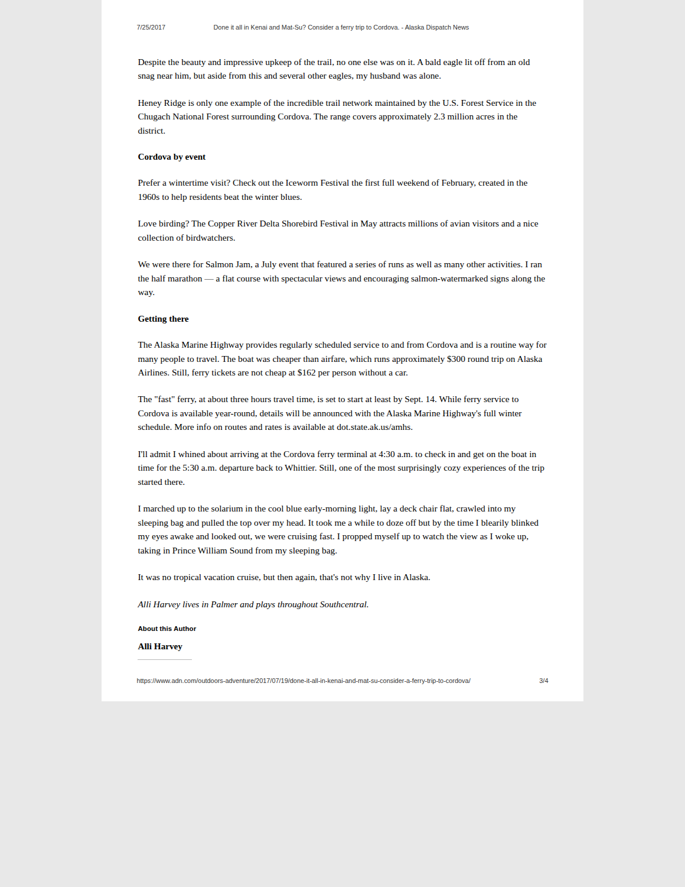7/25/2017
Done it all in Kenai and Mat-Su? Consider a ferry trip to Cordova. - Alaska Dispatch News
Despite the beauty and impressive upkeep of the trail, no one else was on it. A bald eagle lit off from an old snag near him, but aside from this and several other eagles, my husband was alone.
Heney Ridge is only one example of the incredible trail network maintained by the U.S. Forest Service in the Chugach National Forest surrounding Cordova. The range covers approximately 2.3 million acres in the district.
Cordova by event
Prefer a wintertime visit? Check out the Iceworm Festival the first full weekend of February, created in the 1960s to help residents beat the winter blues.
Love birding? The Copper River Delta Shorebird Festival in May attracts millions of avian visitors and a nice collection of birdwatchers.
We were there for Salmon Jam, a July event that featured a series of runs as well as many other activities. I ran the half marathon — a flat course with spectacular views and encouraging salmon-watermarked signs along the way.
Getting there
The Alaska Marine Highway provides regularly scheduled service to and from Cordova and is a routine way for many people to travel. The boat was cheaper than airfare, which runs approximately $300 round trip on Alaska Airlines. Still, ferry tickets are not cheap at $162 per person without a car.
The "fast" ferry, at about three hours travel time, is set to start at least by Sept. 14. While ferry service to Cordova is available year-round, details will be announced with the Alaska Marine Highway's full winter schedule. More info on routes and rates is available at dot.state.ak.us/amhs.
I'll admit I whined about arriving at the Cordova ferry terminal at 4:30 a.m. to check in and get on the boat in time for the 5:30 a.m. departure back to Whittier. Still, one of the most surprisingly cozy experiences of the trip started there.
I marched up to the solarium in the cool blue early-morning light, lay a deck chair flat, crawled into my sleeping bag and pulled the top over my head. It took me a while to doze off but by the time I blearily blinked my eyes awake and looked out, we were cruising fast. I propped myself up to watch the view as I woke up, taking in Prince William Sound from my sleeping bag.
It was no tropical vacation cruise, but then again, that's not why I live in Alaska.
Alli Harvey lives in Palmer and plays throughout Southcentral.
About this Author
Alli Harvey
https://www.adn.com/outdoors-adventure/2017/07/19/done-it-all-in-kenai-and-mat-su-consider-a-ferry-trip-to-cordova/
3/4